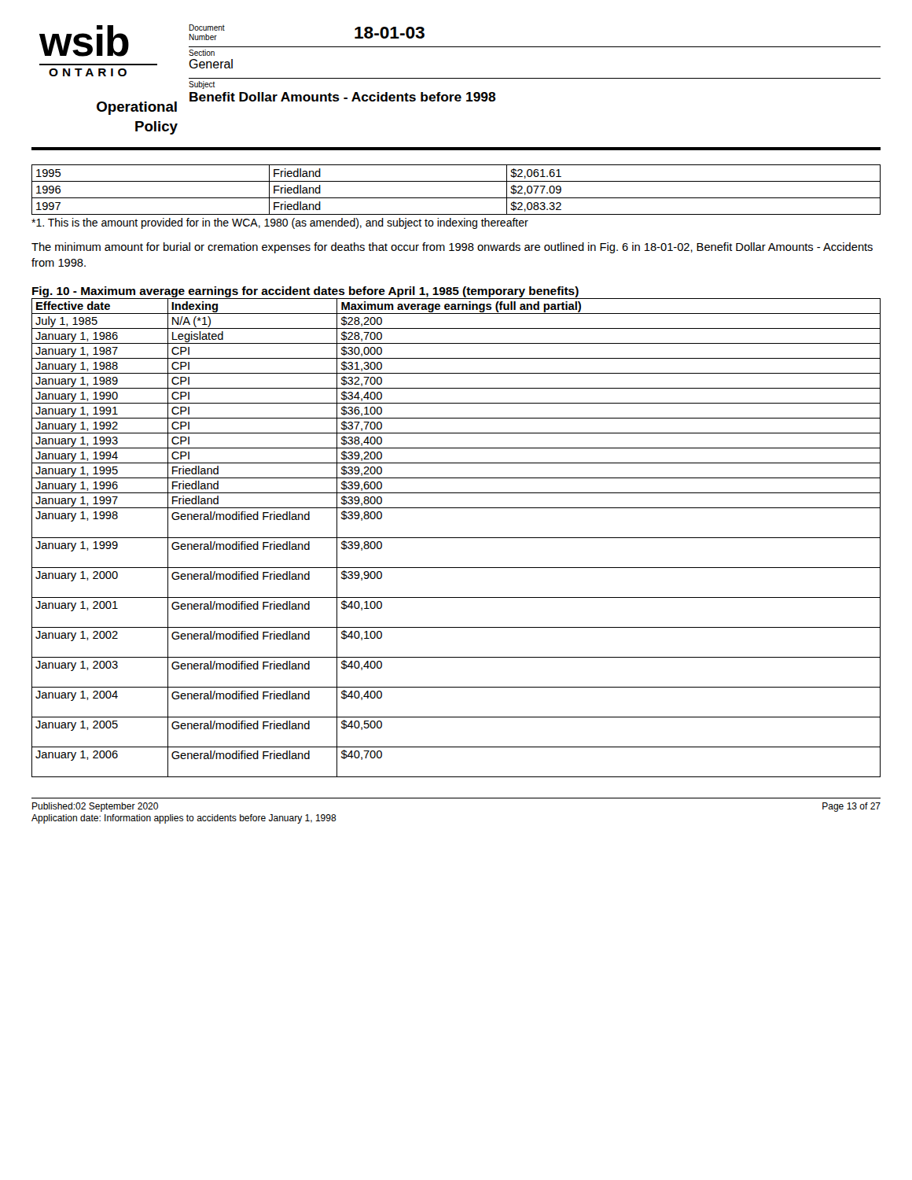wsib
ONTARIO
Operational
Policy
Document
Number
18-01-03
Section
General
Subject
Benefit Dollar Amounts - Accidents before 1998
| 1995 | Friedland | $2,061.61 |
| 1996 | Friedland | $2,077.09 |
| 1997 | Friedland | $2,083.32 |
*1. This is the amount provided for in the WCA, 1980 (as amended), and subject to indexing thereafter
The minimum amount for burial or cremation expenses for deaths that occur from 1998 onwards are outlined in Fig. 6 in 18-01-02, Benefit Dollar Amounts - Accidents from 1998.
Fig. 10 - Maximum average earnings for accident dates before April 1, 1985 (temporary benefits)
| Effective date | Indexing | Maximum average earnings (full and partial) |
| --- | --- | --- |
| July 1, 1985 | N/A (*1) | $28,200 |
| January 1, 1986 | Legislated | $28,700 |
| January 1, 1987 | CPI | $30,000 |
| January 1, 1988 | CPI | $31,300 |
| January 1, 1989 | CPI | $32,700 |
| January 1, 1990 | CPI | $34,400 |
| January 1, 1991 | CPI | $36,100 |
| January 1, 1992 | CPI | $37,700 |
| January 1, 1993 | CPI | $38,400 |
| January 1, 1994 | CPI | $39,200 |
| January 1, 1995 | Friedland | $39,200 |
| January 1, 1996 | Friedland | $39,600 |
| January 1, 1997 | Friedland | $39,800 |
| January 1, 1998 | General/modified Friedland | $39,800 |
| January 1, 1999 | General/modified Friedland | $39,800 |
| January 1, 2000 | General/modified Friedland | $39,900 |
| January 1, 2001 | General/modified Friedland | $40,100 |
| January 1, 2002 | General/modified Friedland | $40,100 |
| January 1, 2003 | General/modified Friedland | $40,400 |
| January 1, 2004 | General/modified Friedland | $40,400 |
| January 1, 2005 | General/modified Friedland | $40,500 |
| January 1, 2006 | General/modified Friedland | $40,700 |
Published:02 September 2020
Application date: Information applies to accidents before January 1, 1998
Page 13 of 27